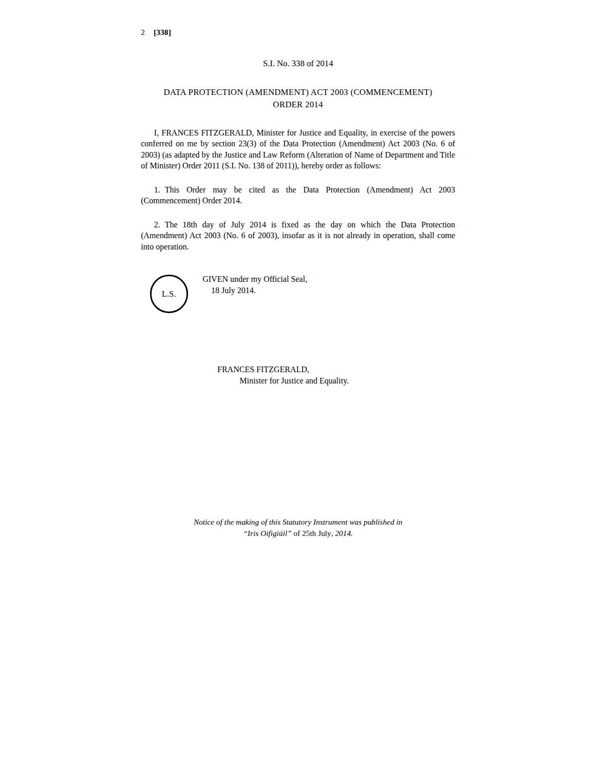2[338]
S.I. No. 338 of 2014
DATA PROTECTION (AMENDMENT) ACT 2003 (COMMENCEMENT)
ORDER 2014
I, FRANCES FITZGERALD, Minister for Justice and Equality, in exercise of the powers conferred on me by section 23(3) of the Data Protection (Amendment) Act 2003 (No. 6 of 2003) (as adapted by the Justice and Law Reform (Alteration of Name of Department and Title of Minister) Order 2011 (S.I. No. 138 of 2011)), hereby order as follows:
1. This Order may be cited as the Data Protection (Amendment) Act 2003 (Commencement) Order 2014.
2. The 18th day of July 2014 is fixed as the day on which the Data Protection (Amendment) Act 2003 (No. 6 of 2003), insofar as it is not already in operation, shall come into operation.
L.S.
GIVEN under my Official Seal, 18 July 2014.
FRANCES FITZGERALD, Minister for Justice and Equality.
Notice of the making of this Statutory Instrument was published in
“Iris Oifigiúil” of 25th July, 2014.